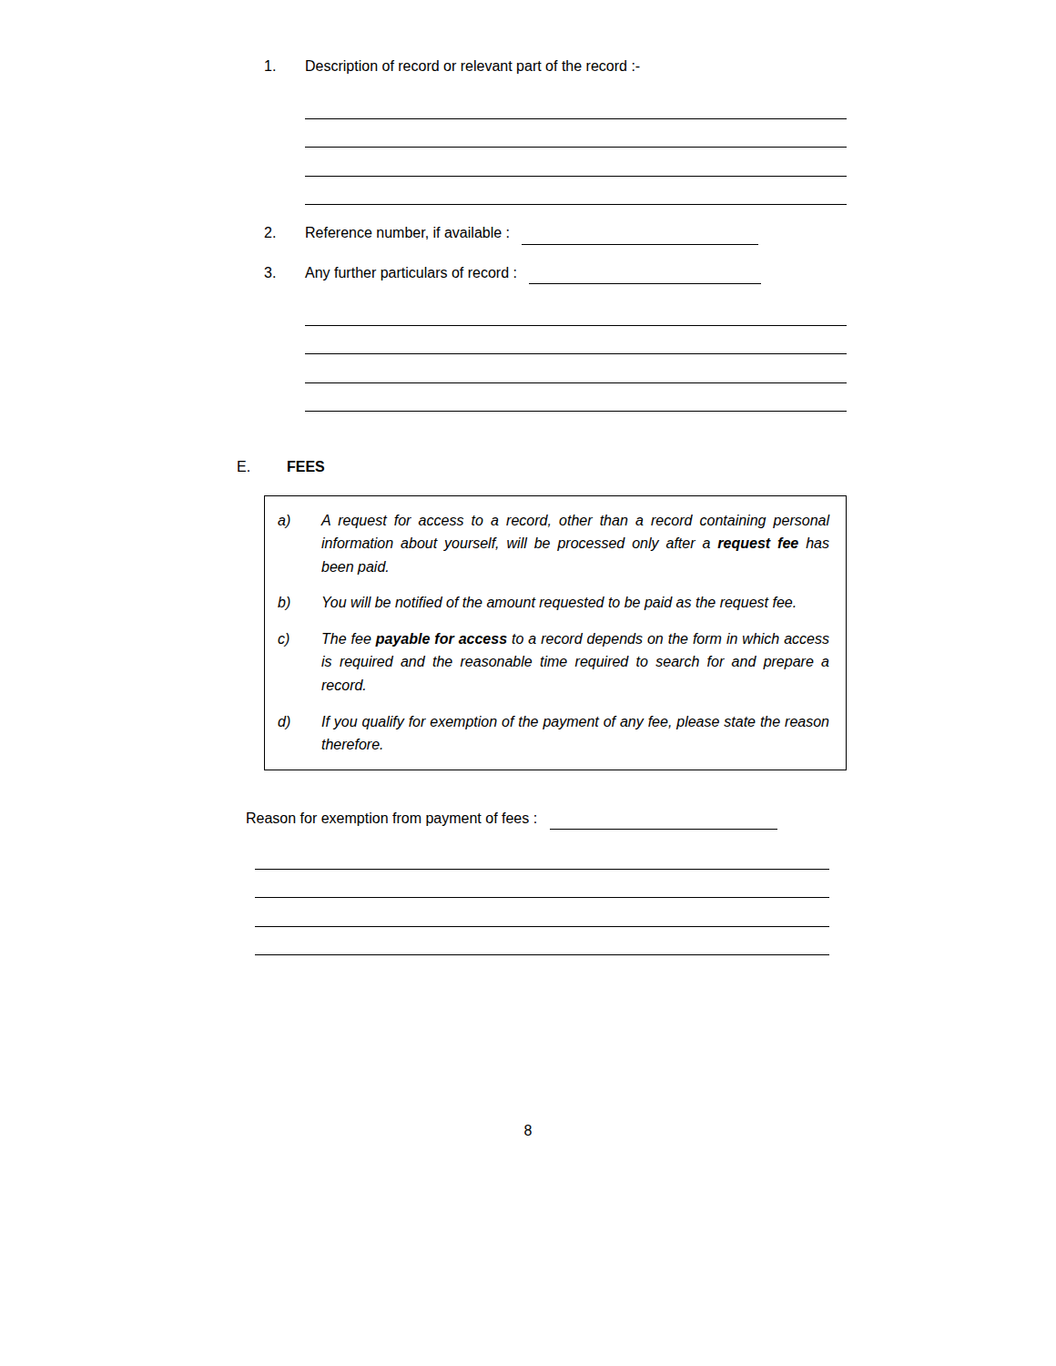Description of record or relevant part of the record :-
Reference number, if available :
Any further particulars of record :
E. FEES
A request for access to a record, other than a record containing personal information about yourself, will be processed only after a request fee has been paid.
You will be notified of the amount requested to be paid as the request fee.
The fee payable for access to a record depends on the form in which access is required and the reasonable time required to search for and prepare a record.
If you qualify for exemption of the payment of any fee, please state the reason therefore.
Reason for exemption from payment of fees :
8